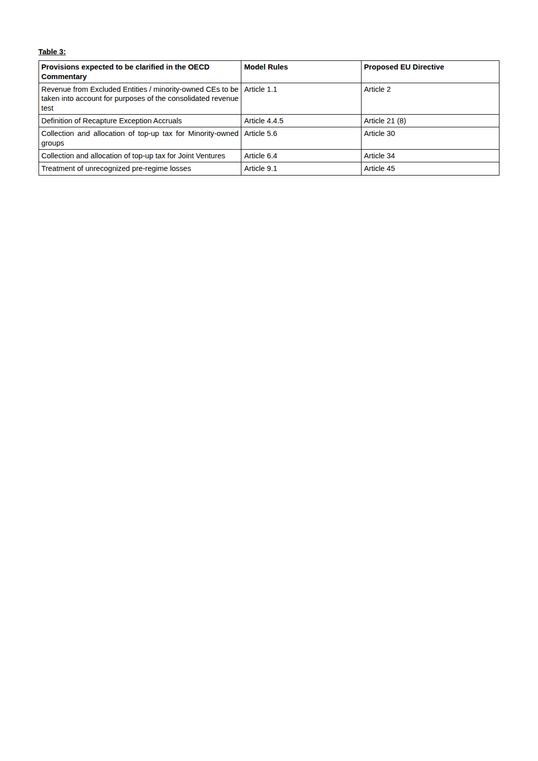Table 3:
| Provisions expected to be clarified in the OECD Commentary | Model Rules | Proposed EU Directive |
| --- | --- | --- |
| Revenue from Excluded Entities / minority-owned CEs to be taken into account for purposes of the consolidated revenue test | Article 1.1 | Article 2 |
| Definition of Recapture Exception Accruals | Article 4.4.5 | Article 21 (8) |
| Collection and allocation of top-up tax for Minority-owned groups | Article 5.6 | Article 30 |
| Collection and allocation of top-up tax for Joint Ventures | Article 6.4 | Article 34 |
| Treatment of unrecognized pre-regime losses | Article 9.1 | Article 45 |